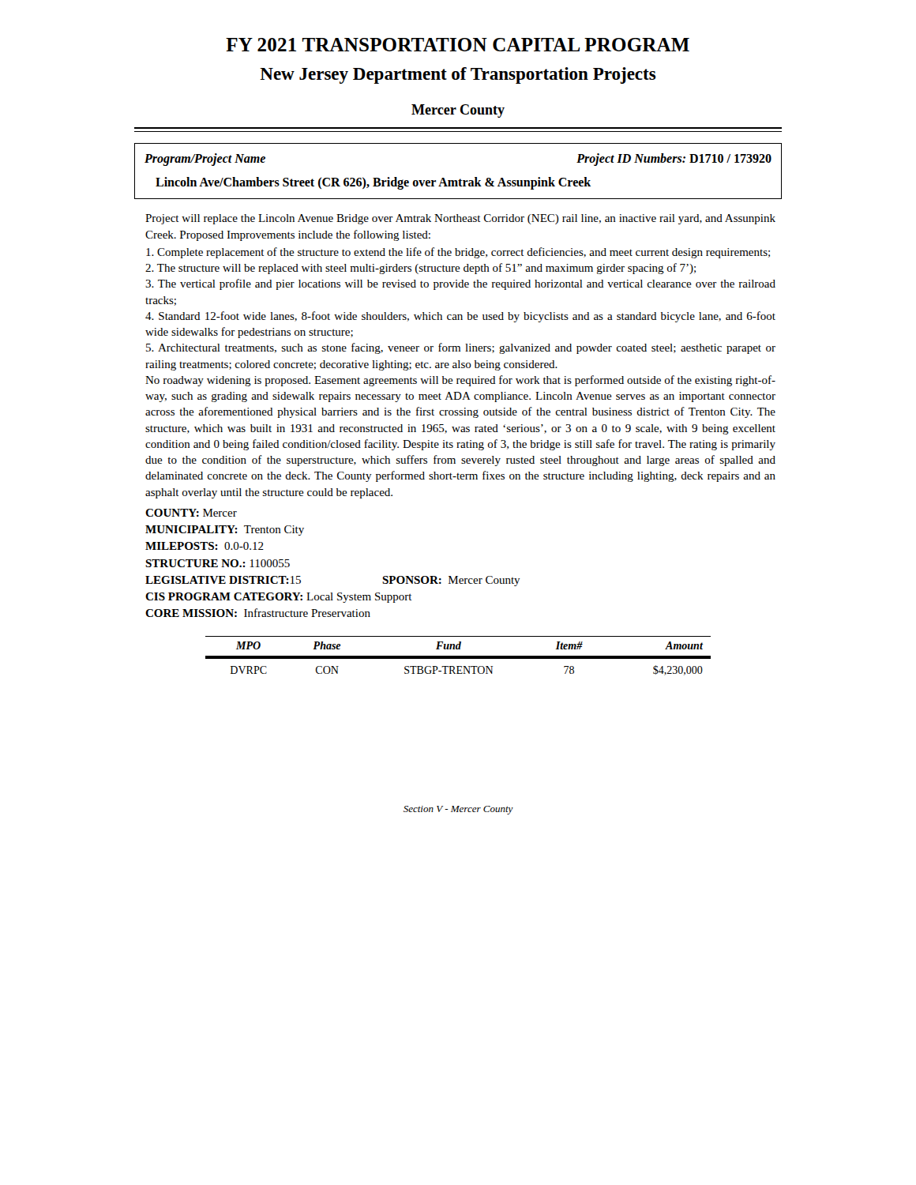FY 2021 TRANSPORTATION CAPITAL PROGRAM
New Jersey Department of Transportation Projects
Mercer County
Program/Project Name Project ID Numbers: D1710 / 173920
Lincoln Ave/Chambers Street (CR 626), Bridge over Amtrak & Assunpink Creek
Project will replace the Lincoln Avenue Bridge over Amtrak Northeast Corridor (NEC) rail line, an inactive rail yard, and Assunpink Creek. Proposed Improvements include the following listed:
1. Complete replacement of the structure to extend the life of the bridge, correct deficiencies, and meet current design requirements;
2. The structure will be replaced with steel multi-girders (structure depth of 51” and maximum girder spacing of 7’);
3. The vertical profile and pier locations will be revised to provide the required horizontal and vertical clearance over the railroad tracks;
4. Standard 12-foot wide lanes, 8-foot wide shoulders, which can be used by bicyclists and as a standard bicycle lane, and 6-foot wide sidewalks for pedestrians on structure;
5. Architectural treatments, such as stone facing, veneer or form liners; galvanized and powder coated steel; aesthetic parapet or railing treatments; colored concrete; decorative lighting; etc. are also being considered.
No roadway widening is proposed. Easement agreements will be required for work that is performed outside of the existing right-of-way, such as grading and sidewalk repairs necessary to meet ADA compliance. Lincoln Avenue serves as an important connector across the aforementioned physical barriers and is the first crossing outside of the central business district of Trenton City. The structure, which was built in 1931 and reconstructed in 1965, was rated ‘serious’, or 3 on a 0 to 9 scale, with 9 being excellent condition and 0 being failed condition/closed facility. Despite its rating of 3, the bridge is still safe for travel. The rating is primarily due to the condition of the superstructure, which suffers from severely rusted steel throughout and large areas of spalled and delaminated concrete on the deck. The County performed short-term fixes on the structure including lighting, deck repairs and an asphalt overlay until the structure could be replaced.
COUNTY: Mercer
MUNICIPALITY: Trenton City
MILEPOSTS: 0.0-0.12
STRUCTURE NO.: 1100055
LEGISLATIVE DISTRICT: 15 SPONSOR: Mercer County
CIS PROGRAM CATEGORY: Local System Support
CORE MISSION: Infrastructure Preservation
| MPO | Phase | Fund | Item# | Amount |
| --- | --- | --- | --- | --- |
| DVRPC | CON | STBGP-TRENTON | 78 | $4,230,000 |
Section V - Mercer County